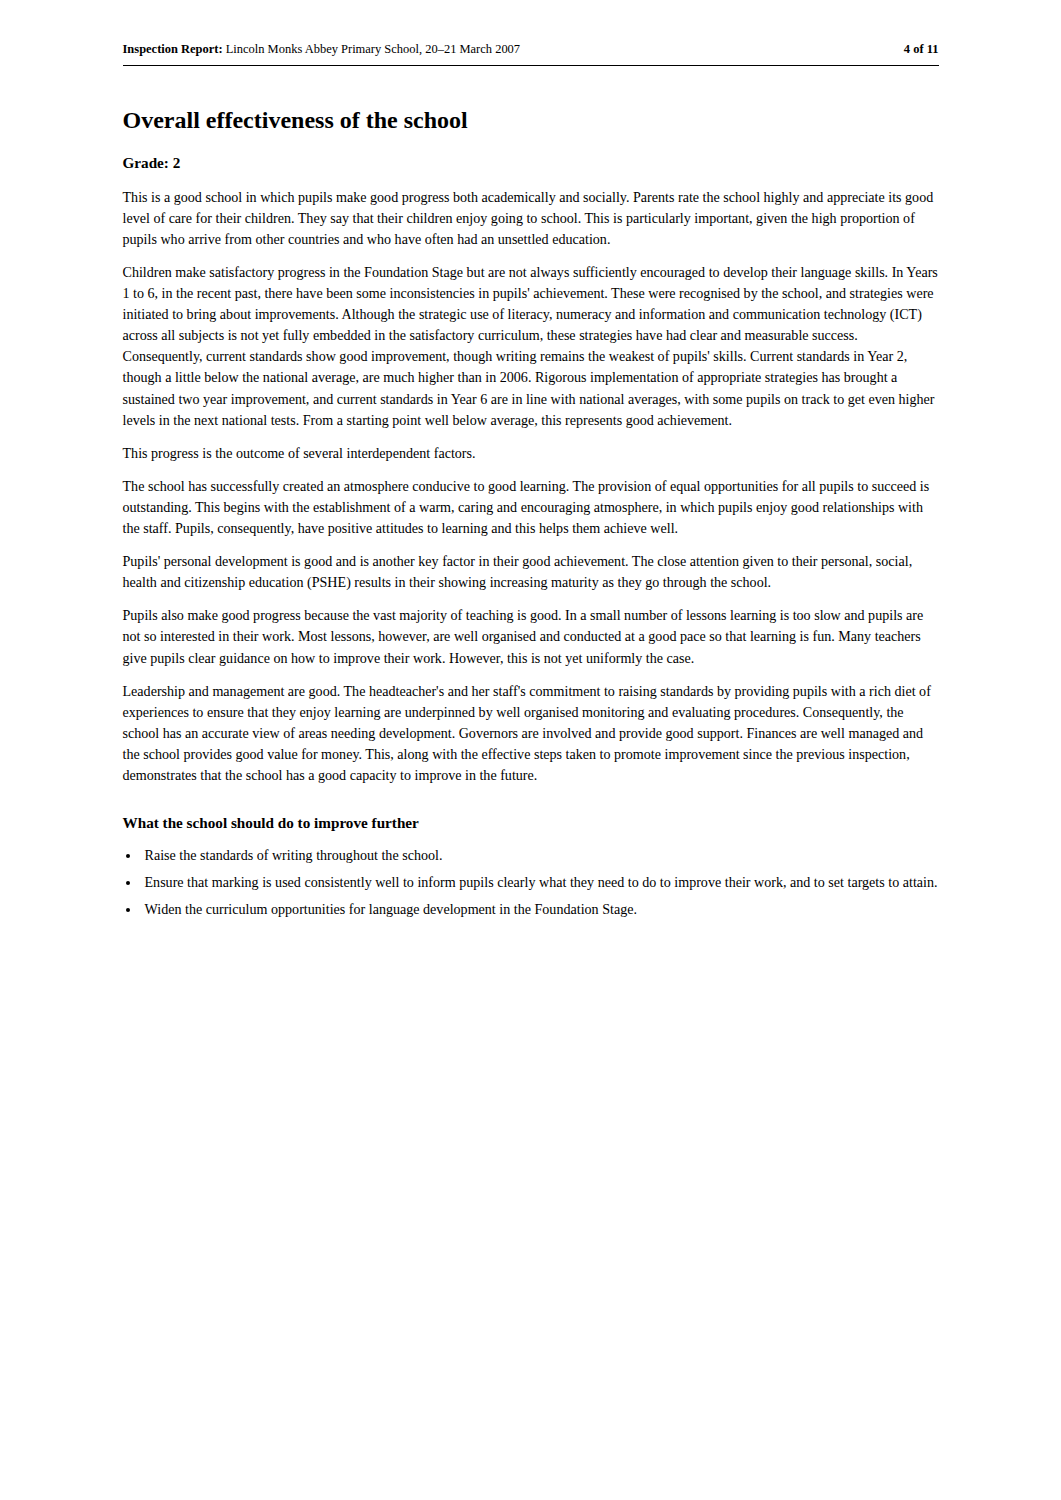Inspection Report: Lincoln Monks Abbey Primary School, 20–21 March 2007
4 of 11
Overall effectiveness of the school
Grade: 2
This is a good school in which pupils make good progress both academically and socially. Parents rate the school highly and appreciate its good level of care for their children. They say that their children enjoy going to school. This is particularly important, given the high proportion of pupils who arrive from other countries and who have often had an unsettled education.
Children make satisfactory progress in the Foundation Stage but are not always sufficiently encouraged to develop their language skills. In Years 1 to 6, in the recent past, there have been some inconsistencies in pupils' achievement. These were recognised by the school, and strategies were initiated to bring about improvements. Although the strategic use of literacy, numeracy and information and communication technology (ICT) across all subjects is not yet fully embedded in the satisfactory curriculum, these strategies have had clear and measurable success. Consequently, current standards show good improvement, though writing remains the weakest of pupils' skills. Current standards in Year 2, though a little below the national average, are much higher than in 2006. Rigorous implementation of appropriate strategies has brought a sustained two year improvement, and current standards in Year 6 are in line with national averages, with some pupils on track to get even higher levels in the next national tests. From a starting point well below average, this represents good achievement.
This progress is the outcome of several interdependent factors.
The school has successfully created an atmosphere conducive to good learning. The provision of equal opportunities for all pupils to succeed is outstanding. This begins with the establishment of a warm, caring and encouraging atmosphere, in which pupils enjoy good relationships with the staff. Pupils, consequently, have positive attitudes to learning and this helps them achieve well.
Pupils' personal development is good and is another key factor in their good achievement. The close attention given to their personal, social, health and citizenship education (PSHE) results in their showing increasing maturity as they go through the school.
Pupils also make good progress because the vast majority of teaching is good. In a small number of lessons learning is too slow and pupils are not so interested in their work. Most lessons, however, are well organised and conducted at a good pace so that learning is fun. Many teachers give pupils clear guidance on how to improve their work. However, this is not yet uniformly the case.
Leadership and management are good. The headteacher's and her staff's commitment to raising standards by providing pupils with a rich diet of experiences to ensure that they enjoy learning are underpinned by well organised monitoring and evaluating procedures. Consequently, the school has an accurate view of areas needing development. Governors are involved and provide good support. Finances are well managed and the school provides good value for money. This, along with the effective steps taken to promote improvement since the previous inspection, demonstrates that the school has a good capacity to improve in the future.
What the school should do to improve further
Raise the standards of writing throughout the school.
Ensure that marking is used consistently well to inform pupils clearly what they need to do to improve their work, and to set targets to attain.
Widen the curriculum opportunities for language development in the Foundation Stage.